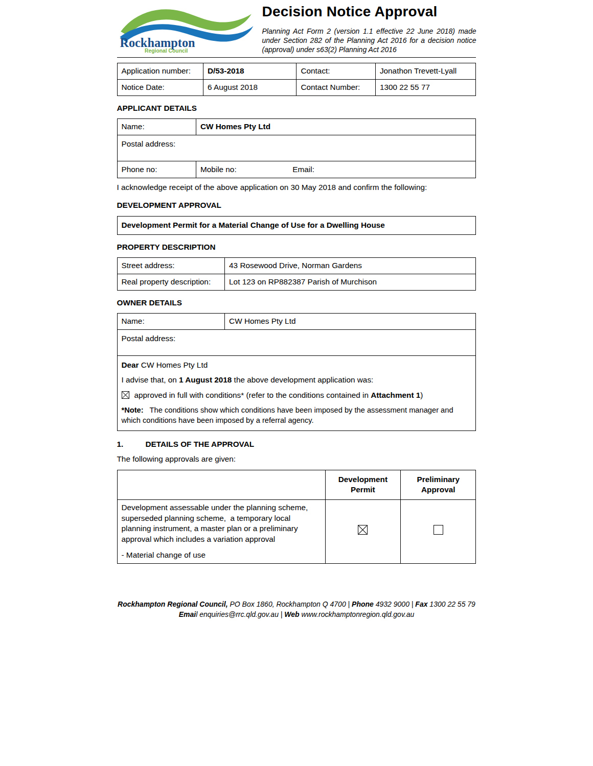Rockhampton Regional Council
Decision Notice Approval
Planning Act Form 2 (version 1.1 effective 22 June 2018) made under Section 282 of the Planning Act 2016 for a decision notice (approval) under s63(2) Planning Act 2016
| Application number: | D/53-2018 | Contact: | Jonathon Trevett-Lyall |
| Notice Date: | 6 August 2018 | Contact Number: | 1300 22 55 77 |
Applicant Details
| Name: | CW Homes Pty Ltd |
| Postal address: |
| Phone no: | / Mobile no: / Email: / / |
I acknowledge receipt of the above application on 30 May 2018 and confirm the following:
Development Approval
| Development Permit for a Material Change of Use for a Dwelling House |
Property Description
| Street address: | 43 Rosewood Drive, Norman Gardens |
| Real property description: | Lot 123 on RP882387 Parish of Murchison |
Owner Details
| Name: | CW Homes Pty Ltd |
| Postal address: |
| Dear CW Homes Pty Ltd I advise that, on 1 August 2018 the above development application was: approved in full with conditions* (refer to the conditions contained in Attachment 1 ) *Note: The conditions show which conditions have been imposed by the assessment manager and which conditions have been imposed by a referral agency. |
Details of the approval
The following approvals are given:
| | Development Permit | Preliminary Approval |
| --- | --- | --- |
| Development assessable under the planning scheme, superseded planning scheme, a temporary local planning instrument, a master plan or a preliminary approval which includes a variation approval - Material change of use | | |
Rockhampton Regional Council, PO Box 1860, Rockhampton Q 4700 | Phone 4932 9000 | Fax 1300 22 55 79
Email enquiries@rrc.qld.gov.au | Web www.rockhamptonregion.qld.gov.au